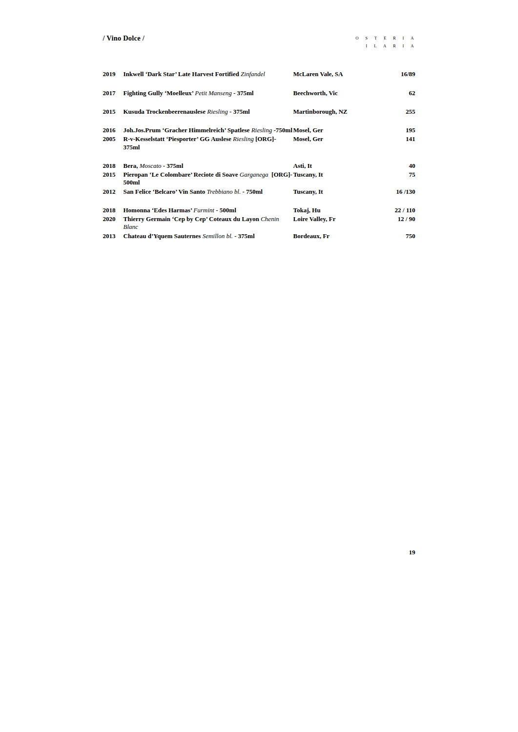/ Vino Dolce /
O S T E R I A
I L A R I A
| 2019 | Inkwell ‘Dark Star’ Late Harvest Fortified Zinfandel | McLaren Vale, SA | 16/89 |
| 2017 | Fighting Gully ‘Moelleux’ Petit Manseng - 375ml | Beechworth, Vic | 62 |
| 2015 | Kusuda Trockenbeerenauslese Riesling - 375ml | Martinborough, NZ | 255 |
| 2016 | Joh.Jos.Prum ‘Gracher Himmelreich’ Spatlese Riesling -750ml | Mosel, Ger | 195 |
| 2005 | R-v-Kesselstatt ‘Piesporter’ GG Auslese Riesling [ORG]- 375ml | Mosel, Ger | 141 |
| 2018 | Bera, Moscato - 375ml | Asti, It | 40 |
| 2015 | Pieropan ‘Le Colombare’ Reciote di Soave Garganega [ORG]- 500ml | Tuscany, It | 75 |
| 2012 | San Felice ‘Belcaro’ Vin Santo Trebbiano bl. - 750ml | Tuscany, It | 16 /130 |
| 2018 | Homonna ‘Edes Harmas’ Furmint - 500ml | Tokaj, Hu | 22 / 110 |
| 2020 | Thierry Germain ‘Cep by Cep’ Coteaux du Layon Chenin Blanc | Loire Valley, Fr | 12 / 90 |
| 2013 | Chateau d’Yquem Sauternes Semillon bl. - 375ml | Bordeaux, Fr | 750 |
19